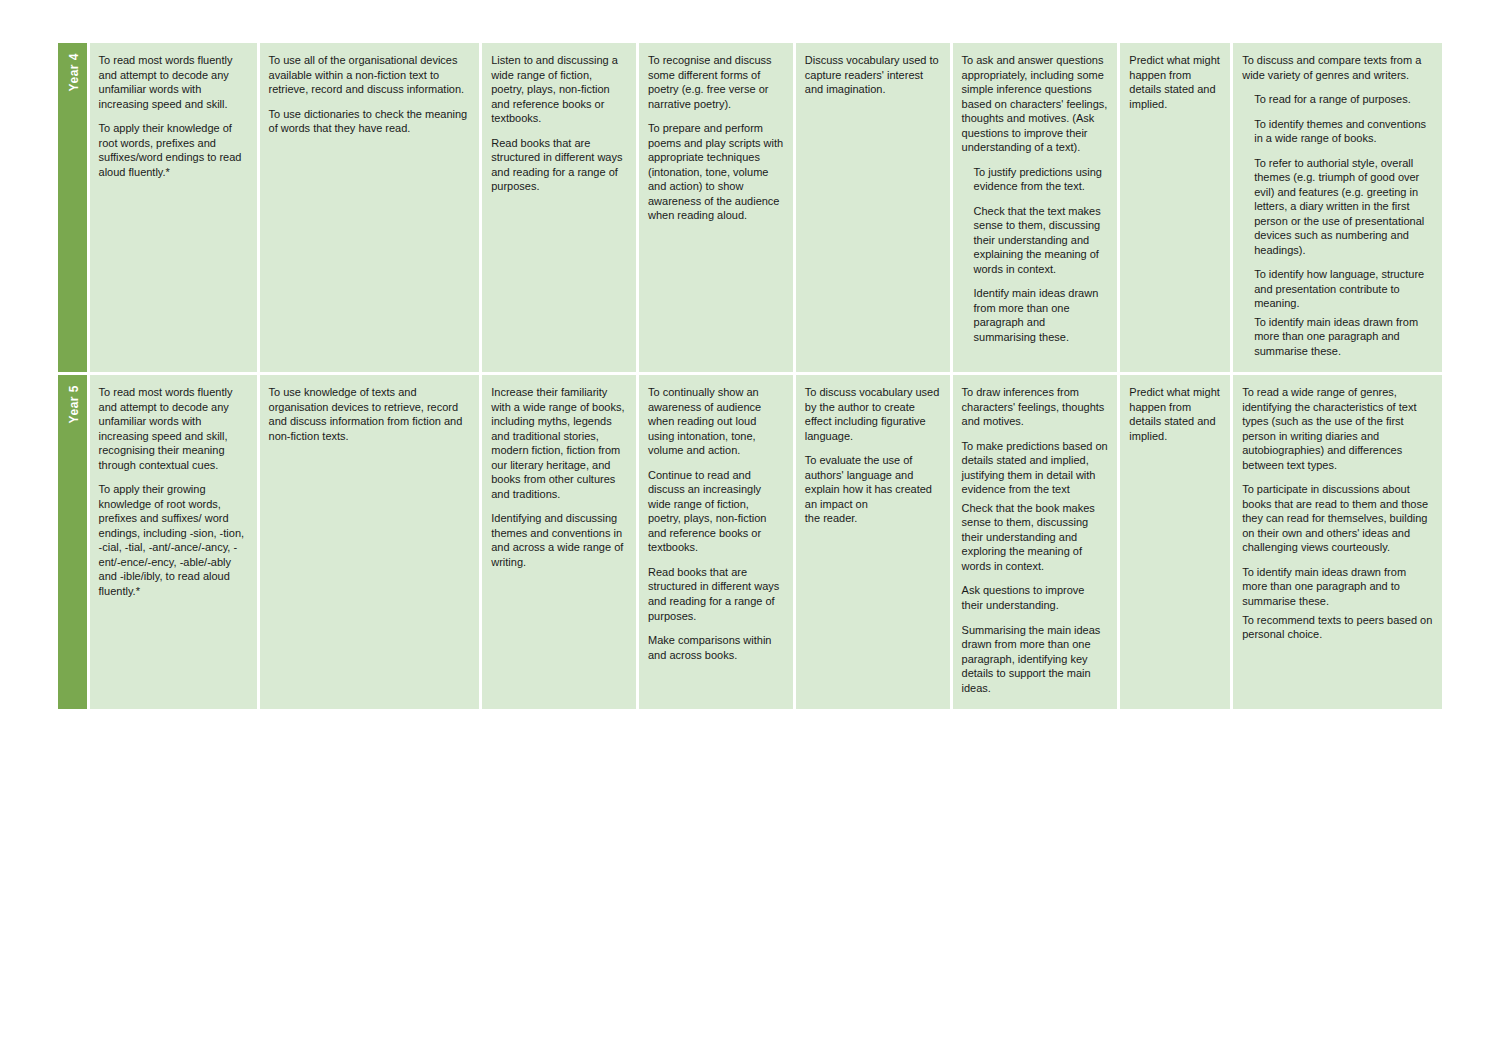| Year 4 | To read most words fluently and attempt to decode any unfamiliar words with increasing speed and skill. To apply their knowledge of root words, prefixes and suffixes/word endings to read aloud fluently.* | To use all of the organisational devices available within a non-fiction text to retrieve, record and discuss information. To use dictionaries to check the meaning of words that they have read. | Listen to and discussing a wide range of fiction, poetry, plays, non-fiction and reference books or textbooks. Read books that are structured in different ways and reading for a range of purposes. | To recognise and discuss some different forms of poetry (e.g. free verse or narrative poetry). To prepare and perform poems and play scripts with appropriate techniques (intonation, tone, volume and action) to show awareness of the audience when reading aloud. | Discuss vocabulary used to capture readers' interest and imagination. | To ask and answer questions appropriately, including some simple inference questions based on characters' feelings, thoughts and motives. (Ask questions to improve their understanding of a text). To justify predictions using evidence from the text. Check that the text makes sense to them, discussing their understanding and explaining the meaning of words in context. Identify main ideas drawn from more than one paragraph and summarising these. | Predict what might happen from details stated and implied. | To discuss and compare texts from a wide variety of genres and writers. To read for a range of purposes. To identify themes and conventions in a wide range of books. To refer to authorial style, overall themes (e.g. triumph of good over evil) and features (e.g. greeting in letters, a diary written in the first person or the use of presentational devices such as numbering and headings). To identify how language, structure and presentation contribute to meaning. To identify main ideas drawn from more than one paragraph and summarise these. |
| Year 5 | To read most words fluently and attempt to decode any unfamiliar words with increasing speed and skill, recognising their meaning through contextual cues. To apply their growing knowledge of root words, prefixes and suffixes/ word endings, including -sion, -tion, -cial, -tial, -ant/-ance/-ancy, -ent/-ence/-ency, -able/-ably and -ible/ibly, to read aloud fluently.* | To use knowledge of texts and organisation devices to retrieve, record and discuss information from fiction and non-fiction texts. | Increase their familiarity with a wide range of books, including myths, legends and traditional stories, modern fiction, fiction from our literary heritage, and books from other cultures and traditions. Identifying and discussing themes and conventions in and across a wide range of writing. | To continually show an awareness of audience when reading out loud using intonation, tone, volume and action. Continue to read and discuss an increasingly wide range of fiction, poetry, plays, non-fiction and reference books or textbooks. Read books that are structured in different ways and reading for a range of purposes. Make comparisons within and across books. | To discuss vocabulary used by the author to create effect including figurative language. To evaluate the use of authors' language and explain how it has created an impact on the reader. | To draw inferences from characters' feelings, thoughts and motives. To make predictions based on details stated and implied, justifying them in detail with evidence from the text Check that the book makes sense to them, discussing their understanding and exploring the meaning of words in context. Ask questions to improve their understanding. Summarising the main ideas drawn from more than one paragraph, identifying key details to support the main ideas. | Predict what might happen from details stated and implied. | To read a wide range of genres, identifying the characteristics of text types (such as the use of the first person in writing diaries and autobiographies) and differences between text types. To participate in discussions about books that are read to them and those they can read for themselves, building on their own and others' ideas and challenging views courteously. To identify main ideas drawn from more than one paragraph and to summarise these. To recommend texts to peers based on personal choice. |